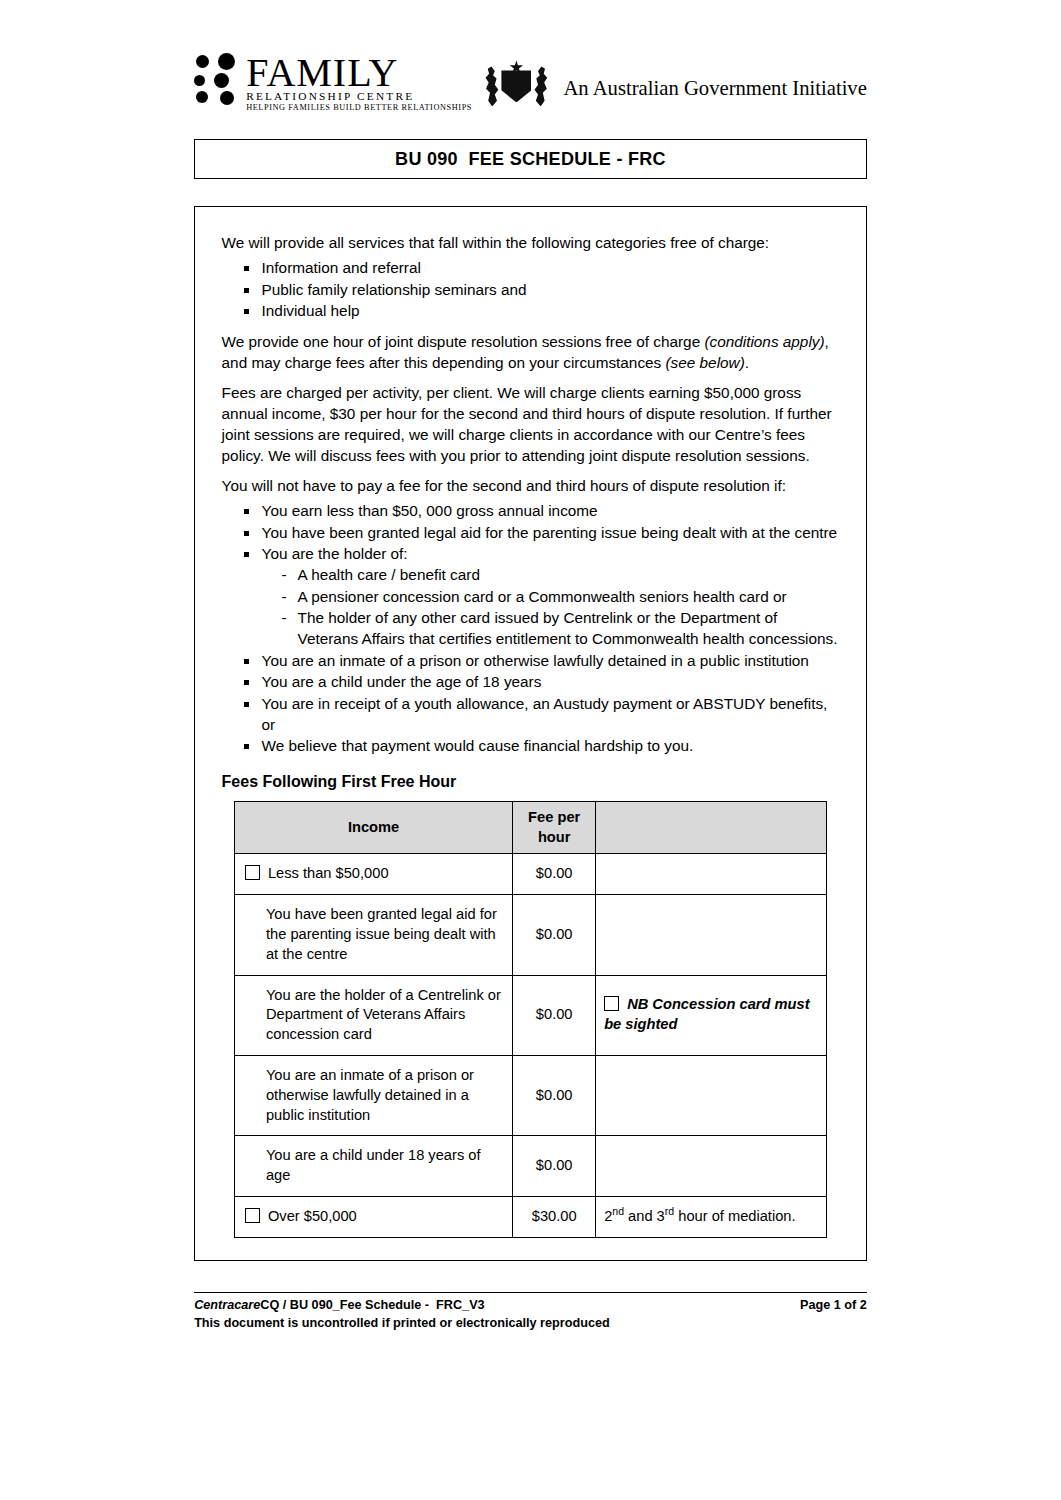FAMILY RELATIONSHIP CENTRE HELPING FAMILIES BUILD BETTER RELATIONSHIPS
An Australian Government Initiative
BU 090 FEE SCHEDULE - FRC
We will provide all services that fall within the following categories free of charge:
Information and referral
Public family relationship seminars and
Individual help
We provide one hour of joint dispute resolution sessions free of charge (conditions apply), and may charge fees after this depending on your circumstances (see below).
Fees are charged per activity, per client. We will charge clients earning $50,000 gross annual income, $30 per hour for the second and third hours of dispute resolution. If further joint sessions are required, we will charge clients in accordance with our Centre’s fees policy. We will discuss fees with you prior to attending joint dispute resolution sessions.
You will not have to pay a fee for the second and third hours of dispute resolution if:
You earn less than $50, 000 gross annual income
You have been granted legal aid for the parenting issue being dealt with at the centre
You are the holder of:
A health care / benefit card
A pensioner concession card or a Commonwealth seniors health card or
The holder of any other card issued by Centrelink or the Department of Veterans Affairs that certifies entitlement to Commonwealth health concessions.
You are an inmate of a prison or otherwise lawfully detained in a public institution
You are a child under the age of 18 years
You are in receipt of a youth allowance, an Austudy payment or ABSTUDY benefits, or
We believe that payment would cause financial hardship to you.
Fees Following First Free Hour
| Income | Fee per hour | |
| --- | --- | --- |
| Less than $50,000 | $0.00 | |
| You have been granted legal aid for the parenting issue being dealt with at the centre | $0.00 | |
| You are the holder of a Centrelink or Department of Veterans Affairs concession card | $0.00 | NB Concession card must be sighted |
| You are an inmate of a prison or otherwise lawfully detained in a public institution | $0.00 | |
| You are a child under 18 years of age | $0.00 | |
| Over $50,000 | $30.00 | 2 nd and 3 rd hour of mediation. |
Centracare CQ / BU 090_Fee Schedule - FRC_V3
Page 1 of 2
This document is uncontrolled if printed or electronically reproduced